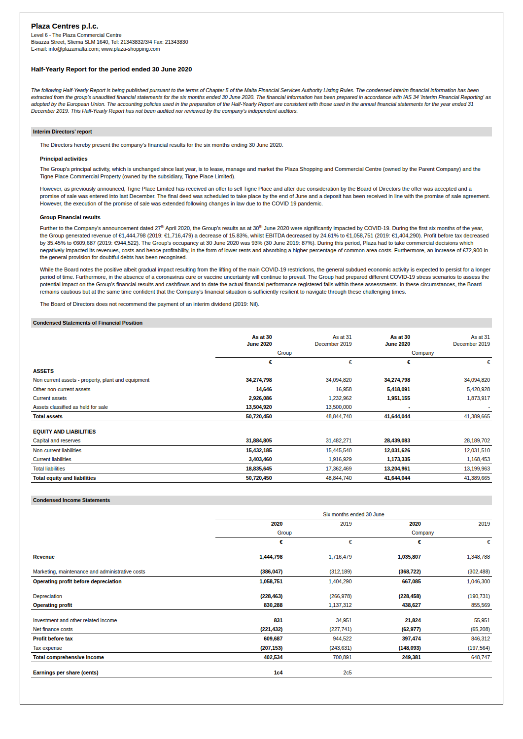Plaza Centres p.l.c.
Level 6 - The Plaza Commercial Centre
Bisazza Street, Sliema SLM 1640, Tel: 21343832/3/4 Fax: 21343830
E-mail: info@plazamalta.com; www.plaza-shopping.com
Half-Yearly Report for the period ended 30 June 2020
The following Half-Yearly Report is being published pursuant to the terms of Chapter 5 of the Malta Financial Services Authority Listing Rules. The condensed interim financial information has been extracted from the group's unaudited financial statements for the six months ended 30 June 2020. The financial information has been prepared in accordance with IAS 34 'Interim Financial Reporting' as adopted by the European Union. The accounting policies used in the preparation of the Half-Yearly Report are consistent with those used in the annual financial statements for the year ended 31 December 2019. This Half-Yearly Report has not been audited nor reviewed by the company's independent auditors.
Interim Directors’ report
The Directors hereby present the company's financial results for the six months ending 30 June 2020.
Principal activities
The Group's principal activity, which is unchanged since last year, is to lease, manage and market the Plaza Shopping and Commercial Centre (owned by the Parent Company) and the Tigne Place Commercial Property (owned by the subsidiary, Tigne Place Limited).
However, as previously announced, Tigne Place Limited has received an offer to sell Tigne Place and after due consideration by the Board of Directors the offer was accepted and a promise of sale was entered into last December. The final deed was scheduled to take place by the end of June and a deposit has been received in line with the promise of sale agreement. However, the execution of the promise of sale was extended following changes in law due to the COVID 19 pandemic.
Group Financial results
Further to the Company's announcement dated 27th April 2020, the Group's results as at 30th June 2020 were significantly impacted by COVID-19. During the first six months of the year, the Group generated revenue of €1,444,798 (2019: €1,716,479) a decrease of 15.83%, whilst EBITDA decreased by 24.61% to €1,058,751 (2019: €1,404,290). Profit before tax decreased by 35.45% to €609,687 (2019: €944,522). The Group's occupancy at 30 June 2020 was 93% (30 June 2019: 87%). During this period, Plaza had to take commercial decisions which negatively impacted its revenues, costs and hence profitability, in the form of lower rents and absorbing a higher percentage of common area costs. Furthermore, an increase of €72,900 in the general provision for doubtful debts has been recognised.
While the Board notes the positive albeit gradual impact resulting from the lifting of the main COVID-19 restrictions, the general subdued economic activity is expected to persist for a longer period of time. Furthermore, in the absence of a coronavirus cure or vaccine uncertainty will continue to prevail. The Group had prepared different COVID-19 stress scenarios to assess the potential impact on the Group's financial results and cashflows and to date the actual financial performance registered falls within these assessments. In these circumstances, the Board remains cautious but at the same time confident that the Company's financial situation is sufficiently resilient to navigate through these challenging times.
The Board of Directors does not recommend the payment of an interim dividend (2019: Nil).
Condensed Statements of Financial Position
| | As at 30 June 2020 | As at 31 December 2019 | As at 30 June 2020 | As at 31 December 2019 |
| | Group | Company |
| | € | € | € | € |
| ASSETS | |
| Non current assets - property, plant and equipment | 34,274,798 | 34,094,820 | 34,274,798 | 34,094,820 |
| Other non-current assets | 14,646 | 16,958 | 5,418,091 | 5,420,928 |
| Current assets | 2,926,086 | 1,232,962 | 1,951,155 | 1,873,917 |
| Assets classified as held for sale | 13,504,920 | 13,500,000 | - | - |
| Total assets | 50,720,450 | 48,844,740 | 41,644,044 | 41,389,665 |
| EQUITY AND LIABILITIES | |
| Capital and reserves | 31,884,805 | 31,482,271 | 28,439,083 | 28,189,702 |
| Non-current liabilities | 15,432,185 | 15,445,540 | 12,031,626 | 12,031,510 |
| Current liabilities | 3,403,460 | 1,916,929 | 1,173,335 | 1,168,453 |
| Total liabilities | 18,835,645 | 17,362,469 | 13,204,961 | 13,199,963 |
| Total equity and liabilities | 50,720,450 | 48,844,740 | 41,644,044 | 41,389,665 |
Condensed Income Statements
| | Six months ended 30 June |
| | 2020 | 2019 | 2020 | 2019 |
| | Group | Company |
| | € | € | € | € |
| Revenue | 1,444,798 | 1,716,479 | 1,035,807 | 1,348,788 |
| Marketing, maintenance and administrative costs | (386,047) | (312,189) | (368,722) | (302,488) |
| Operating profit before depreciation | 1,058,751 | 1,404,290 | 667,085 | 1,046,300 |
| Depreciation | (228,463) | (266,978) | (228,458) | (190,731) |
| Operating profit | 830,288 | 1,137,312 | 438,627 | 855,569 |
| Investment and other related income | 831 | 34,951 | 21,824 | 55,951 |
| Net finance costs | (221,432) | (227,741) | (62,977) | (65,208) |
| Profit before tax | 609,687 | 944,522 | 397,474 | 846,312 |
| Tax expense | (207,153) | (243,631) | (148,093) | (197,564) |
| Total comprehensive income | 402,534 | 700,891 | 249,381 | 648,747 |
| Earnings per share (cents) | 1c4 | 2c5 | | |